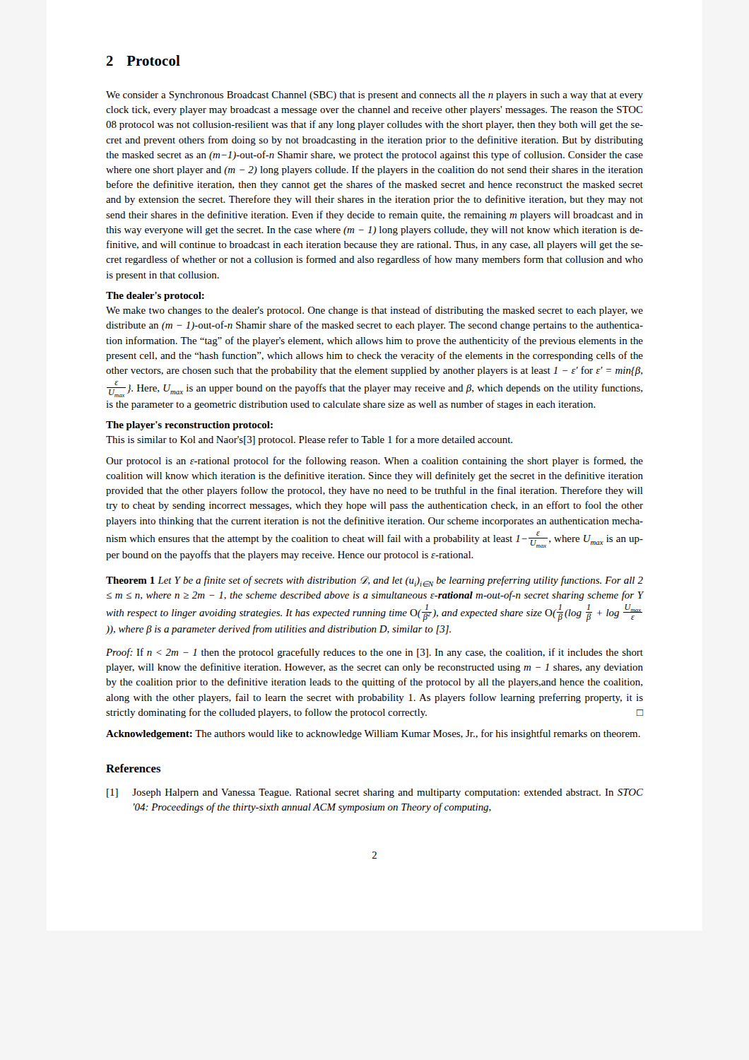2 Protocol
We consider a Synchronous Broadcast Channel (SBC) that is present and connects all the n players in such a way that at every clock tick, every player may broadcast a message over the channel and receive other players' messages. The reason the STOC 08 protocol was not collusion-resilient was that if any long player colludes with the short player, then they both will get the secret and prevent others from doing so by not broadcasting in the iteration prior to the definitive iteration. But by distributing the masked secret as an (m−1)-out-of-n Shamir share, we protect the protocol against this type of collusion. Consider the case where one short player and (m − 2) long players collude. If the players in the coalition do not send their shares in the iteration before the definitive iteration, then they cannot get the shares of the masked secret and hence reconstruct the masked secret and by extension the secret. Therefore they will their shares in the iteration prior the to definitive iteration, but they may not send their shares in the definitive iteration. Even if they decide to remain quite, the remaining m players will broadcast and in this way everyone will get the secret. In the case where (m − 1) long players collude, they will not know which iteration is definitive, and will continue to broadcast in each iteration because they are rational. Thus, in any case, all players will get the secret regardless of whether or not a collusion is formed and also regardless of how many members form that collusion and who is present in that collusion.
The dealer's protocol:
We make two changes to the dealer's protocol. One change is that instead of distributing the masked secret to each player, we distribute an (m − 1)-out-of-n Shamir share of the masked secret to each player. The second change pertains to the authentication information. The “tag” of the player's element, which allows him to prove the authenticity of the previous elements in the present cell, and the “hash function”, which allows him to check the veracity of the elements in the corresponding cells of the other vectors, are chosen such that the probability that the element supplied by another players is at least 1 − ε′ for ε′ = min{β, εUmax}. Here, Umax is an upper bound on the payoffs that the player may receive and β, which depends on the utility functions, is the parameter to a geometric distribution used to calculate share size as well as number of stages in each iteration.
The player's reconstruction protocol:
This is similar to Kol and Naor's[3] protocol. Please refer to Table 1 for a more detailed account.
Our protocol is an ε-rational protocol for the following reason. When a coalition containing the short player is formed, the coalition will know which iteration is the definitive iteration. Since they will definitely get the secret in the definitive iteration provided that the other players follow the protocol, they have no need to be truthful in the final iteration. Therefore they will try to cheat by sending incorrect messages, which they hope will pass the authentication check, in an effort to fool the other players into thinking that the current iteration is not the definitive iteration. Our scheme incorporates an authentication mechanism which ensures that the attempt by the coalition to cheat will fail with a probability at least 1−εUmax, where Umax is an upper bound on the payoffs that the players may receive. Hence our protocol is ε-rational.
Theorem 1 Let Y be a finite set of secrets with distribution 𝒟, and let (ui)i∈N be learning preferring utility functions. For all 2 ≤ m ≤ n, where n ≥ 2m − 1, the scheme described above is a simultaneous ε-rational m-out-of-n secret sharing scheme for Y with respect to linger avoiding strategies. It has expected running time O(1 β2), and expected share size O(1 β(log 1 β + log Umax ε)), where β is a parameter derived from utilities and distribution D, similar to [3].
Proof: If n < 2m − 1 then the protocol gracefully reduces to the one in [3]. In any case, the coalition, if it includes the short player, will know the definitive iteration. However, as the secret can only be reconstructed using m − 1 shares, any deviation by the coalition prior to the definitive iteration leads to the quitting of the protocol by all the players,and hence the coalition, along with the other players, fail to learn the secret with probability 1. As players follow learning preferring property, it is strictly dominating for the colluded players, to follow the protocol correctly. □
Acknowledgement: The authors would like to acknowledge William Kumar Moses, Jr., for his insightful remarks on theorem.
References
[1] Joseph Halpern and Vanessa Teague. Rational secret sharing and multiparty computation: extended abstract. In STOC '04: Proceedings of the thirty-sixth annual ACM symposium on Theory of computing,
2